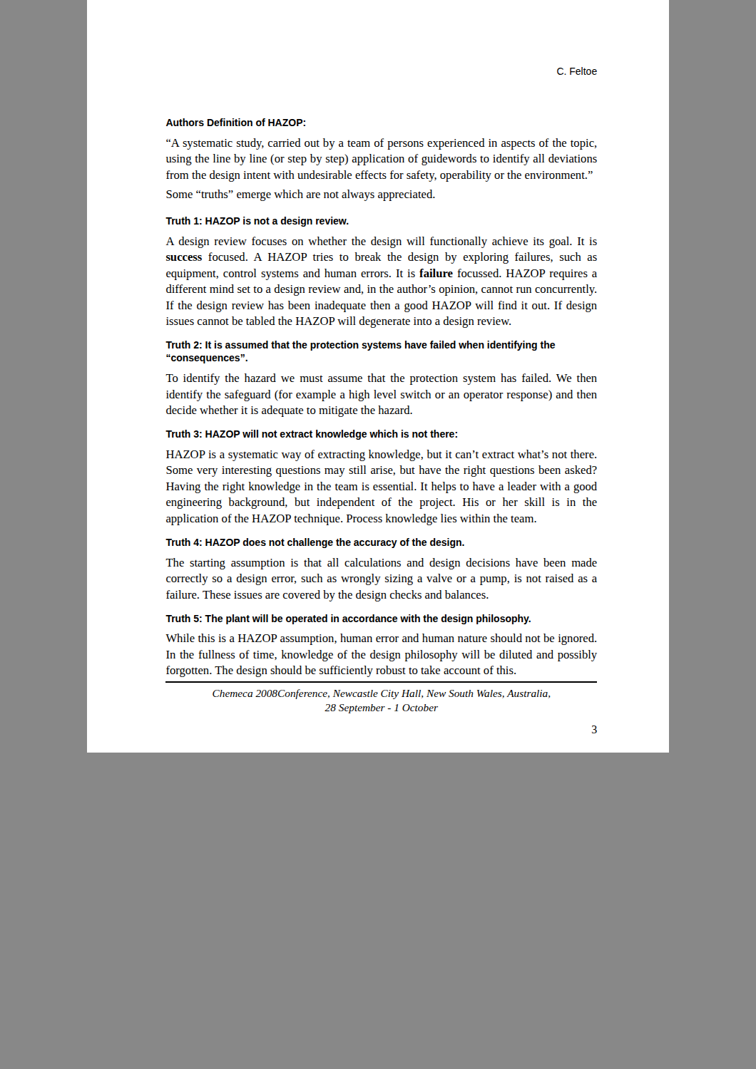C. Feltoe
Authors Definition of HAZOP:
“A systematic study, carried out by a team of persons experienced in aspects of the topic, using the line by line (or step by step) application of guidewords to identify all deviations from the design intent with undesirable effects for safety, operability or the environment.”
Some “truths” emerge which are not always appreciated.
Truth 1: HAZOP is not a design review.
A design review focuses on whether the design will functionally achieve its goal. It is success focused. A HAZOP tries to break the design by exploring failures, such as equipment, control systems and human errors. It is failure focussed. HAZOP requires a different mind set to a design review and, in the author’s opinion, cannot run concurrently. If the design review has been inadequate then a good HAZOP will find it out. If design issues cannot be tabled the HAZOP will degenerate into a design review.
Truth 2: It is assumed that the protection systems have failed when identifying the “consequences”.
To identify the hazard we must assume that the protection system has failed. We then identify the safeguard (for example a high level switch or an operator response) and then decide whether it is adequate to mitigate the hazard.
Truth 3: HAZOP will not extract knowledge which is not there:
HAZOP is a systematic way of extracting knowledge, but it can’t extract what’s not there. Some very interesting questions may still arise, but have the right questions been asked? Having the right knowledge in the team is essential. It helps to have a leader with a good engineering background, but independent of the project. His or her skill is in the application of the HAZOP technique. Process knowledge lies within the team.
Truth 4: HAZOP does not challenge the accuracy of the design.
The starting assumption is that all calculations and design decisions have been made correctly so a design error, such as wrongly sizing a valve or a pump, is not raised as a failure. These issues are covered by the design checks and balances.
Truth 5: The plant will be operated in accordance with the design philosophy.
While this is a HAZOP assumption, human error and human nature should not be ignored. In the fullness of time, knowledge of the design philosophy will be diluted and possibly forgotten. The design should be sufficiently robust to take account of this.
Chemeca 2008Conference, Newcastle City Hall, New South Wales, Australia,
28 September - 1 October
3